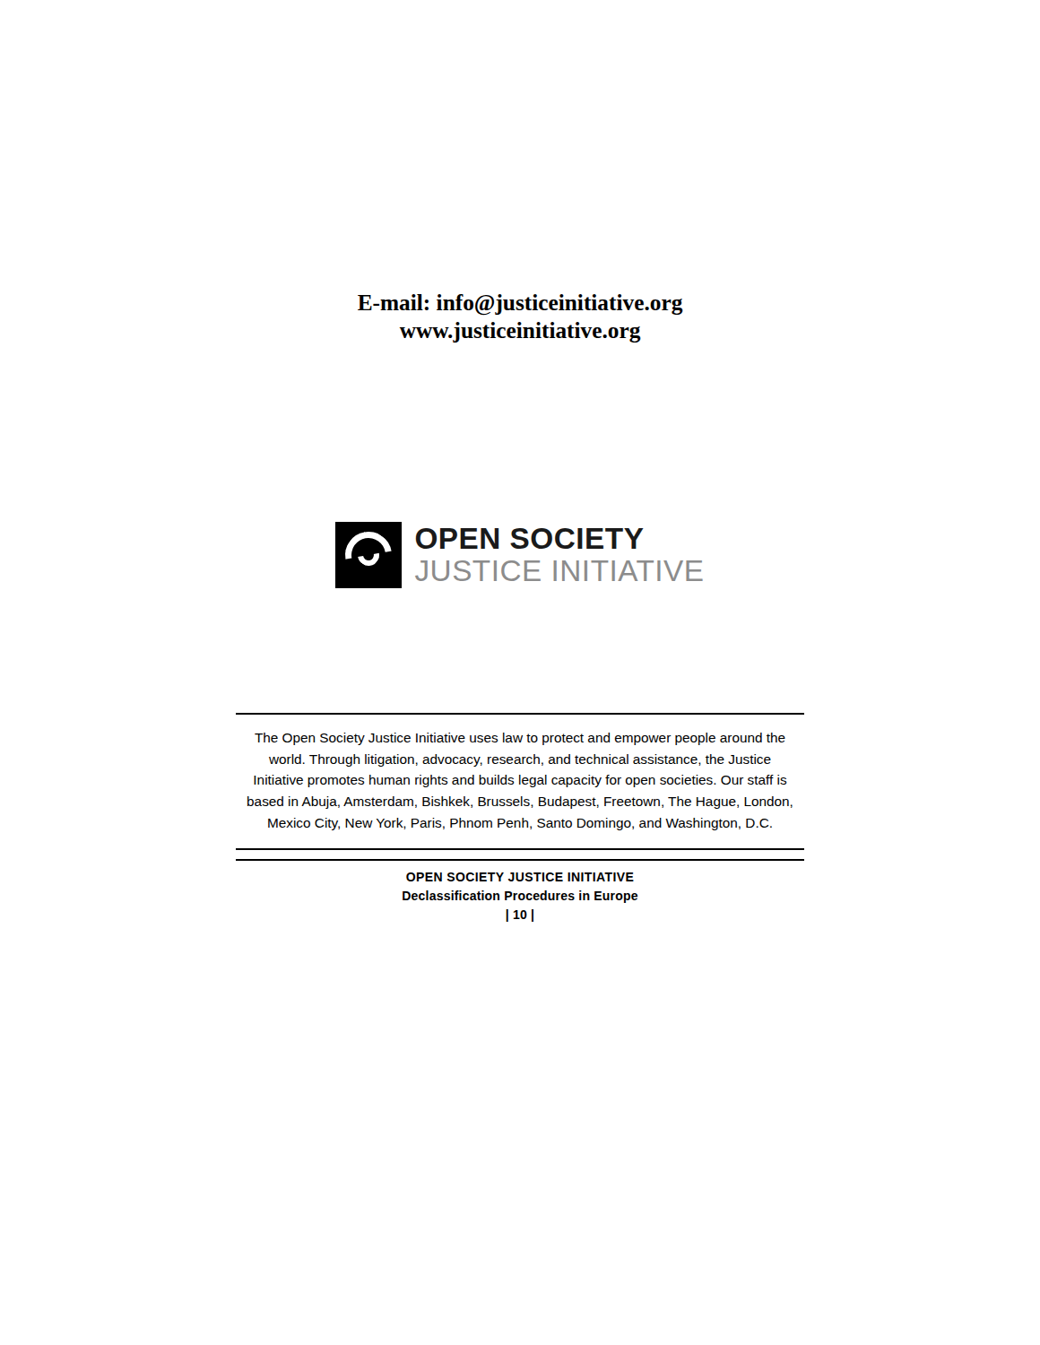E-mail: info@justiceinitiative.org
www.justiceinitiative.org
OPEN SOCIETY
JUSTICE INITIATIVE
The Open Society Justice Initiative uses law to protect and empower people around the world. Through litigation, advocacy, research, and technical assistance, the Justice Initiative promotes human rights and builds legal capacity for open societies. Our staff is based in Abuja, Amsterdam, Bishkek, Brussels, Budapest, Freetown, The Hague, London, Mexico City, New York, Paris, Phnom Penh, Santo Domingo, and Washington, D.C.
OPEN SOCIETY JUSTICE INITIATIVE
Declassification Procedures in Europe
| 10 |